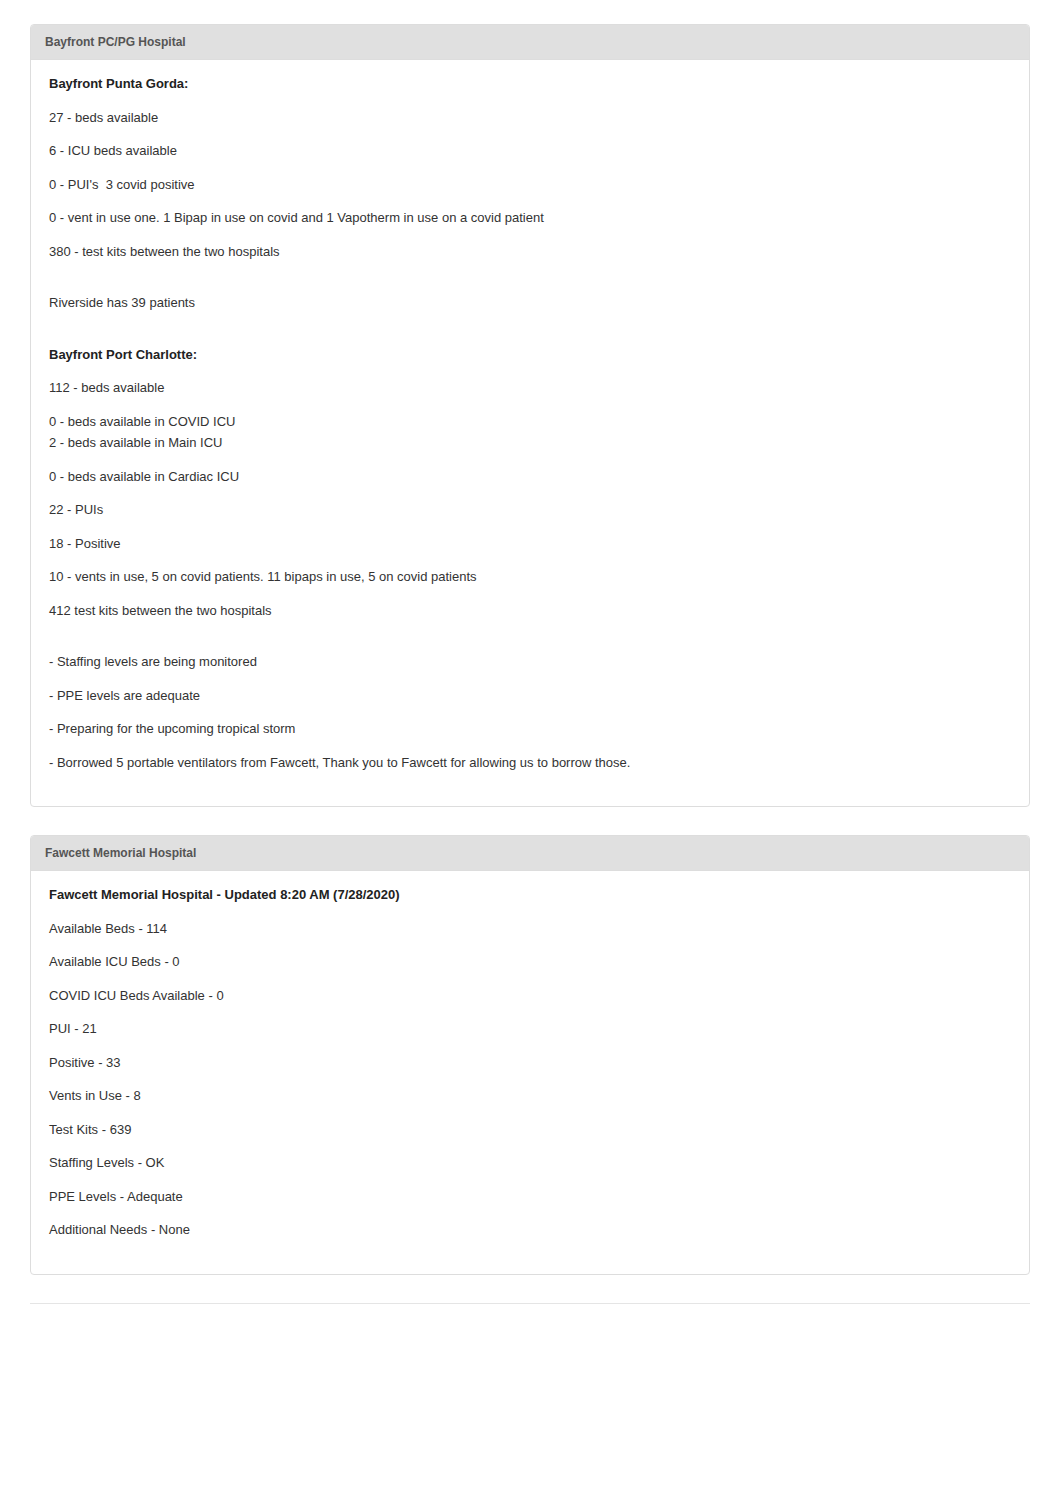Bayfront PC/PG Hospital
Bayfront Punta Gorda:
27 - beds available
6 - ICU beds available
0 - PUI's 3 covid positive
0 - vent in use one. 1 Bipap in use on covid and 1 Vapotherm in use on a covid patient
380 - test kits between the two hospitals
Riverside has 39 patients
Bayfront Port Charlotte:
112 - beds available
0 - beds available in COVID ICU
2 - beds available in Main ICU
0 - beds available in Cardiac ICU
22 - PUIs
18 - Positive
10 - vents in use, 5 on covid patients. 11 bipaps in use, 5 on covid patients
412 test kits between the two hospitals
- Staffing levels are being monitored
- PPE levels are adequate
- Preparing for the upcoming tropical storm
- Borrowed 5 portable ventilators from Fawcett, Thank you to Fawcett for allowing us to borrow those.
Fawcett Memorial Hospital
Fawcett Memorial Hospital - Updated 8:20 AM (7/28/2020)
Available Beds - 114
Available ICU Beds - 0
COVID ICU Beds Available - 0
PUI - 21
Positive - 33
Vents in Use - 8
Test Kits - 639
Staffing Levels - OK
PPE Levels - Adequate
Additional Needs - None